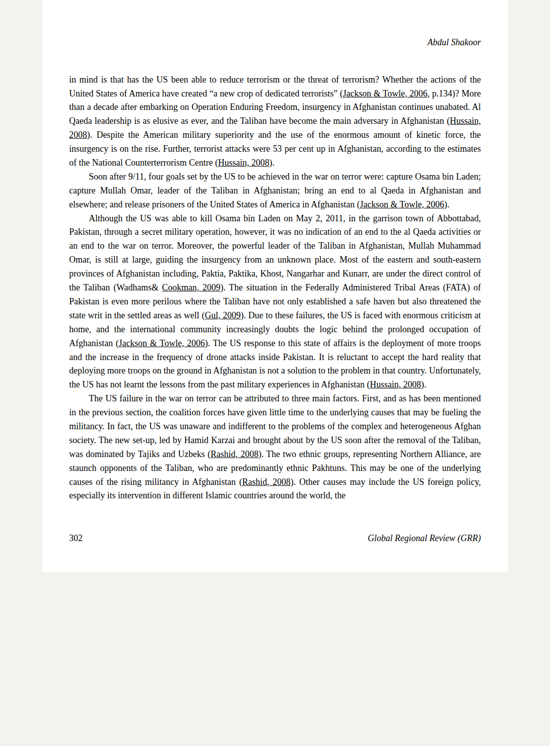Abdul Shakoor
in mind is that has the US been able to reduce terrorism or the threat of terrorism? Whether the actions of the United States of America have created “a new crop of dedicated terrorists” (Jackson & Towle, 2006, p.134)? More than a decade after embarking on Operation Enduring Freedom, insurgency in Afghanistan continues unabated. Al Qaeda leadership is as elusive as ever, and the Taliban have become the main adversary in Afghanistan (Hussain, 2008). Despite the American military superiority and the use of the enormous amount of kinetic force, the insurgency is on the rise. Further, terrorist attacks were 53 per cent up in Afghanistan, according to the estimates of the National Counterterrorism Centre (Hussain, 2008).
Soon after 9/11, four goals set by the US to be achieved in the war on terror were: capture Osama bin Laden; capture Mullah Omar, leader of the Taliban in Afghanistan; bring an end to al Qaeda in Afghanistan and elsewhere; and release prisoners of the United States of America in Afghanistan (Jackson & Towle, 2006).
Although the US was able to kill Osama bin Laden on May 2, 2011, in the garrison town of Abbottabad, Pakistan, through a secret military operation, however, it was no indication of an end to the al Qaeda activities or an end to the war on terror. Moreover, the powerful leader of the Taliban in Afghanistan, Mullah Muhammad Omar, is still at large, guiding the insurgency from an unknown place. Most of the eastern and south-eastern provinces of Afghanistan including, Paktia, Paktika, Khost, Nangarhar and Kunarr, are under the direct control of the Taliban (Wadhams& Cookman, 2009). The situation in the Federally Administered Tribal Areas (FATA) of Pakistan is even more perilous where the Taliban have not only established a safe haven but also threatened the state writ in the settled areas as well (Gul, 2009). Due to these failures, the US is faced with enormous criticism at home, and the international community increasingly doubts the logic behind the prolonged occupation of Afghanistan (Jackson & Towle, 2006). The US response to this state of affairs is the deployment of more troops and the increase in the frequency of drone attacks inside Pakistan. It is reluctant to accept the hard reality that deploying more troops on the ground in Afghanistan is not a solution to the problem in that country. Unfortunately, the US has not learnt the lessons from the past military experiences in Afghanistan (Hussain, 2008).
The US failure in the war on terror can be attributed to three main factors. First, and as has been mentioned in the previous section, the coalition forces have given little time to the underlying causes that may be fueling the militancy. In fact, the US was unaware and indifferent to the problems of the complex and heterogeneous Afghan society. The new set-up, led by Hamid Karzai and brought about by the US soon after the removal of the Taliban, was dominated by Tajiks and Uzbeks (Rashid, 2008). The two ethnic groups, representing Northern Alliance, are staunch opponents of the Taliban, who are predominantly ethnic Pakhtuns. This may be one of the underlying causes of the rising militancy in Afghanistan (Rashid, 2008). Other causes may include the US foreign policy, especially its intervention in different Islamic countries around the world, the
302 Global Regional Review (GRR)